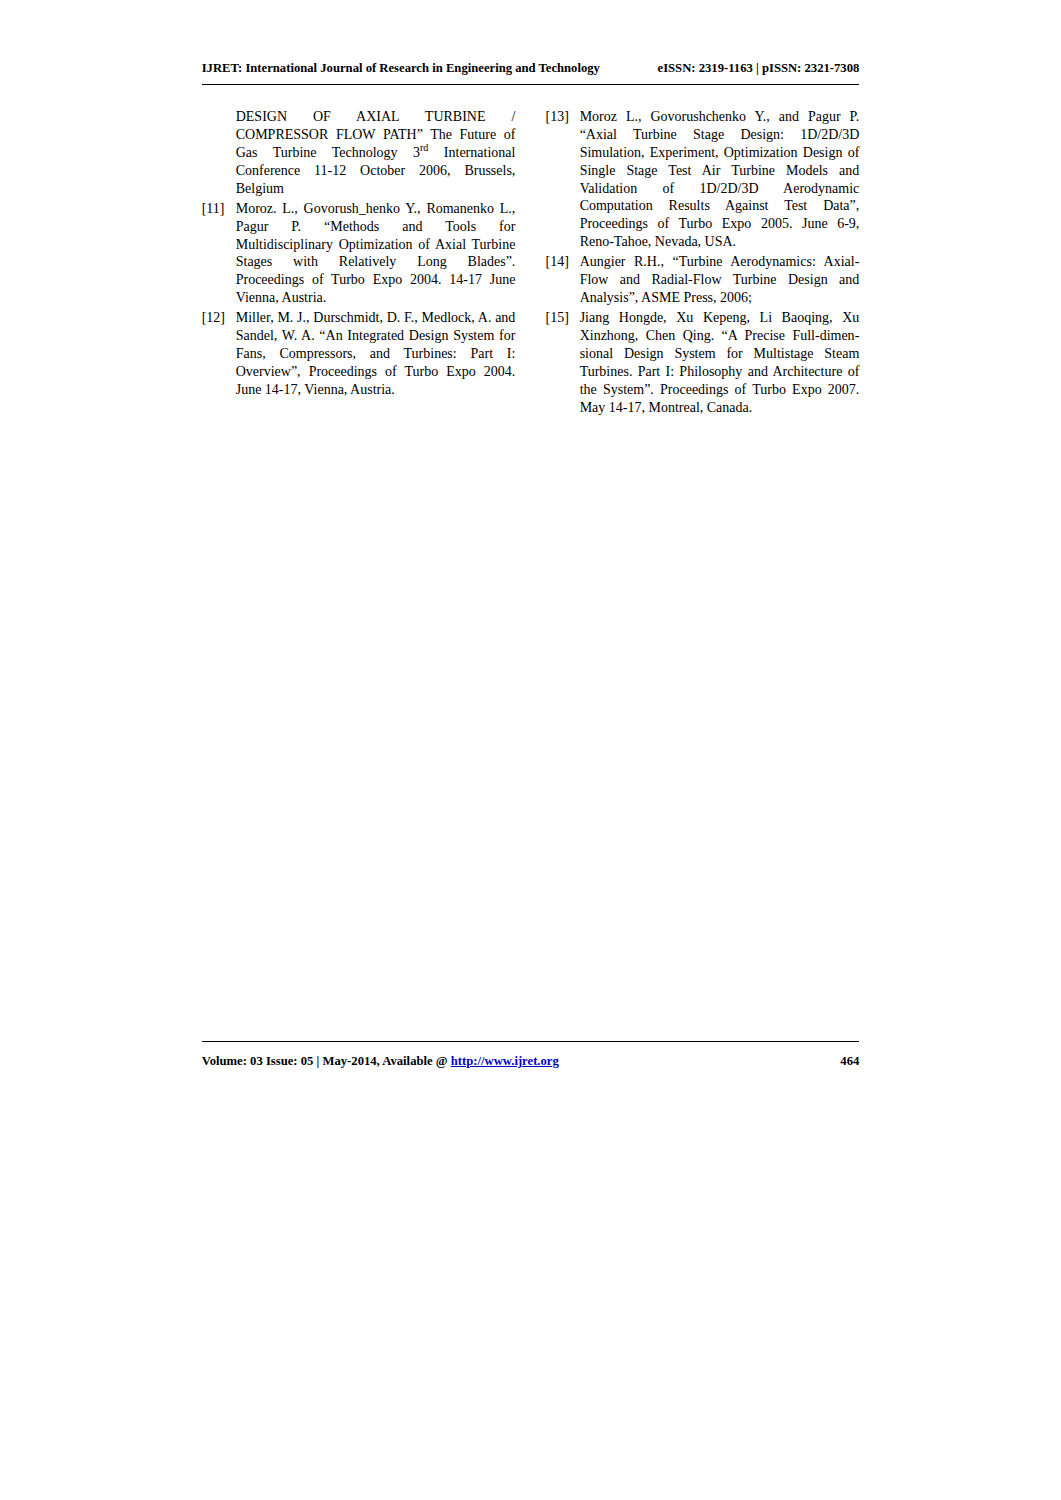IJRET: International Journal of Research in Engineering and Technology
eISSN: 2319-1163 | pISSN: 2321-7308
DESIGN OF AXIAL TURBINE / COMPRESSOR FLOW PATH” The Future of Gas Turbine Technology 3rd International Conference 11-12 October 2006, Brussels, Belgium
[11] Moroz. L., Govorush_henko Y., Romanenko L., Pagur P. “Methods and Tools for Multidisciplinary Optimization of Axial Turbine Stages with Relatively Long Blades”. Proceedings of Turbo Expo 2004. 14-17 June Vienna, Austria.
[12] Miller, M. J., Durschmidt, D. F., Medlock, A. and Sandel, W. A. “An Integrated Design System for Fans, Compressors, and Turbines: Part I: Overview”, Proceedings of Turbo Expo 2004. June 14-17, Vienna, Austria.
[13] Moroz L., Govorushchenko Y., and Pagur P. “Axial Turbine Stage Design: 1D/2D/3D Simulation, Experiment, Optimization Design of Single Stage Test Air Turbine Models and Validation of 1D/2D/3D Aerodynamic Computation Results Against Test Data”, Proceedings of Turbo Expo 2005. June 6-9, Reno-Tahoe, Nevada, USA.
[14] Aungier R.H., “Turbine Aerodynamics: Axial-Flow and Radial-Flow Turbine Design and Analysis”, ASME Press, 2006;
[15] Jiang Hongde, Xu Kepeng, Li Baoqing, Xu Xinzhong, Chen Qing. “A Precise Full-dimensional Design System for Multistage Steam Turbines. Part I: Philosophy and Architecture of the System”. Proceedings of Turbo Expo 2007. May 14-17, Montreal, Canada.
Volume: 03 Issue: 05 | May-2014, Available @ http://www.ijret.org
464